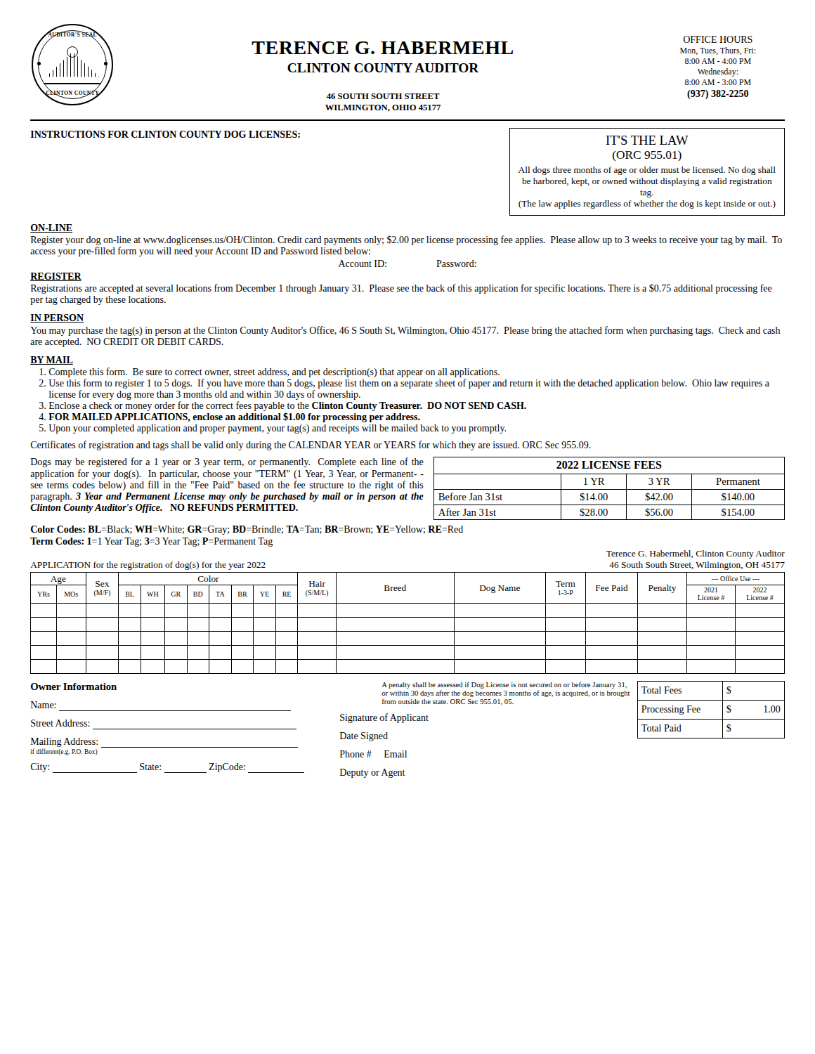AUDITOR'S SEAL
CLINTON COUNTY
TERENCE G. HABERMEHL
CLINTON COUNTY AUDITOR
46 SOUTH SOUTH STREET
WILMINGTON, OHIO 45177
OFFICE HOURS
Mon, Tues, Thurs, Fri:
8:00 AM - 4:00 PM
Wednesday:
8:00 AM - 3:00 PM
(937) 382-2250
INSTRUCTIONS FOR CLINTON COUNTY DOG LICENSES:
IT'S THE LAW
(ORC 955.01)
All dogs three months of age or older must be licensed. No dog shall be harbored, kept, or owned without displaying a valid registration tag.
(The law applies regardless of whether the dog is kept inside or out.)
ON-LINE
Register your dog on-line at www.doglicenses.us/OH/Clinton. Credit card payments only; $2.00 per license processing fee applies. Please allow up to 3 weeks to receive your tag by mail. To access your pre-filled form you will need your Account ID and Password listed below:
Account ID: Password:
REGISTER
Registrations are accepted at several locations from December 1 through January 31. Please see the back of this application for specific locations. There is a $0.75 additional processing fee per tag charged by these locations.
IN PERSON
You may purchase the tag(s) in person at the Clinton County Auditor's Office, 46 S South St, Wilmington, Ohio 45177. Please bring the attached form when purchasing tags. Check and cash are accepted. NO CREDIT OR DEBIT CARDS.
BY MAIL
Complete this form. Be sure to correct owner, street address, and pet description(s) that appear on all applications.
Use this form to register 1 to 5 dogs. If you have more than 5 dogs, please list them on a separate sheet of paper and return it with the detached application below. Ohio law requires a license for every dog more than 3 months old and within 30 days of ownership.
Enclose a check or money order for the correct fees payable to the Clinton County Treasurer. DO NOT SEND CASH.
FOR MAILED APPLICATIONS, enclose an additional $1.00 for processing per address.
Upon your completed application and proper payment, your tag(s) and receipts will be mailed back to you promptly.
Certificates of registration and tags shall be valid only during the CALENDAR YEAR or YEARS for which they are issued. ORC Sec 955.09.
Dogs may be registered for a 1 year or 3 year term, or permanently. Complete each line of the application for your dog(s). In particular, choose your "TERM" (1 Year, 3 Year, or Permanent- - see terms codes below) and fill in the "Fee Paid" based on the fee structure to the right of this paragraph. 3 Year and Permanent License may only be purchased by mail or in person at the Clinton County Auditor's Office. NO REFUNDS PERMITTED.
| 2022 LICENSE FEES |
| | 1 YR | 3 YR | Permanent |
| Before Jan 31st | $14.00 | $42.00 | $140.00 |
| After Jan 31st | $28.00 | $56.00 | $154.00 |
Color Codes: BL=Black; WH=White; GR=Gray; BD=Brindle; TA=Tan; BR=Brown; YE=Yellow; RE=Red
Term Codes: 1=1 Year Tag; 3=3 Year Tag; P=Permanent Tag
APPLICATION for the registration of dog(s) for the year 2022
Terence G. Habermehl, Clinton County Auditor
46 South South Street, Wilmington, OH 45177
| Age | Sex (M/F) | Color | Hair (S/M/L) | Breed | Dog Name | Term 1-3-P | Fee Paid | Penalty | --- Office Use --- |
| --- | --- | --- | --- | --- | --- | --- | --- | --- | --- |
| YRs | MOs | BL | WH | GR | BD | TA | BR | YE | RE | 2021 License # | 2022 License # |
Owner Information
Name:
Street Address:
Mailing Address:
if different(e.g. P.O. Box)
City: State: ZipCode:
A penalty shall be assessed if Dog License is not secured on or before January 31, or within 30 days after the dog becomes 3 months of age, is acquired, or is brought from outside the state. ORC Sec 955.01, 05.
Signature of Applicant
Date Signed
Phone # Email
Deputy or Agent
| Total Fees | $ |
| Processing Fee | $ 1.00 |
| Total Paid | $ |